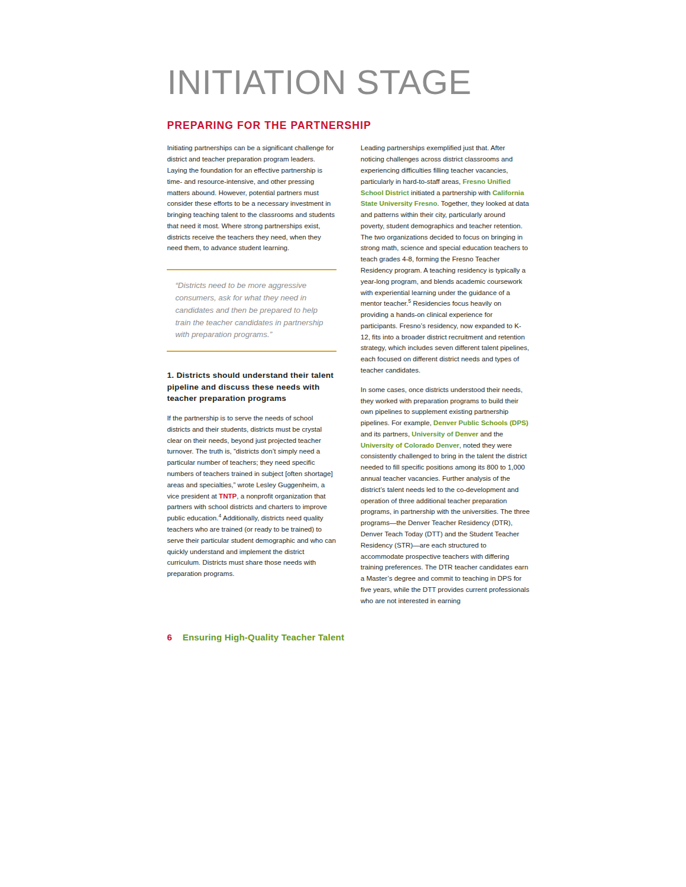Initiation Stage
Preparing for the Partnership
Initiating partnerships can be a significant challenge for district and teacher preparation program leaders. Laying the foundation for an effective partnership is time- and resource-intensive, and other pressing matters abound. However, potential partners must consider these efforts to be a necessary investment in bringing teaching talent to the classrooms and students that need it most. Where strong partnerships exist, districts receive the teachers they need, when they need them, to advance student learning.
“Districts need to be more aggressive consumers, ask for what they need in candidates and then be prepared to help train the teacher candidates in partnership with preparation programs.”
1. Districts should understand their talent pipeline and discuss these needs with teacher preparation programs
If the partnership is to serve the needs of school districts and their students, districts must be crystal clear on their needs, beyond just projected teacher turnover. The truth is, “districts don’t simply need a particular number of teachers; they need specific numbers of teachers trained in subject [often shortage] areas and specialties,” wrote Lesley Guggenheim, a vice president at TNTP, a nonprofit organization that partners with school districts and charters to improve public education.4 Additionally, districts need quality teachers who are trained (or ready to be trained) to serve their particular student demographic and who can quickly understand and implement the district curriculum. Districts must share those needs with preparation programs.
Leading partnerships exemplified just that. After noticing challenges across district classrooms and experiencing difficulties filling teacher vacancies, particularly in hard-to-staff areas, Fresno Unified School District initiated a partnership with California State University Fresno. Together, they looked at data and patterns within their city, particularly around poverty, student demographics and teacher retention. The two organizations decided to focus on bringing in strong math, science and special education teachers to teach grades 4-8, forming the Fresno Teacher Residency program. A teaching residency is typically a year-long program, and blends academic coursework with experiential learning under the guidance of a mentor teacher.5 Residencies focus heavily on providing a hands-on clinical experience for participants. Fresno’s residency, now expanded to K-12, fits into a broader district recruitment and retention strategy, which includes seven different talent pipelines, each focused on different district needs and types of teacher candidates.
In some cases, once districts understood their needs, they worked with preparation programs to build their own pipelines to supplement existing partnership pipelines. For example, Denver Public Schools (DPS) and its partners, University of Denver and the University of Colorado Denver, noted they were consistently challenged to bring in the talent the district needed to fill specific positions among its 800 to 1,000 annual teacher vacancies. Further analysis of the district’s talent needs led to the co-development and operation of three additional teacher preparation programs, in partnership with the universities. The three programs—the Denver Teacher Residency (DTR), Denver Teach Today (DTT) and the Student Teacher Residency (STR)—are each structured to accommodate prospective teachers with differing training preferences. The DTR teacher candidates earn a Master’s degree and commit to teaching in DPS for five years, while the DTT provides current professionals who are not interested in earning
6 Ensuring High-Quality Teacher Talent